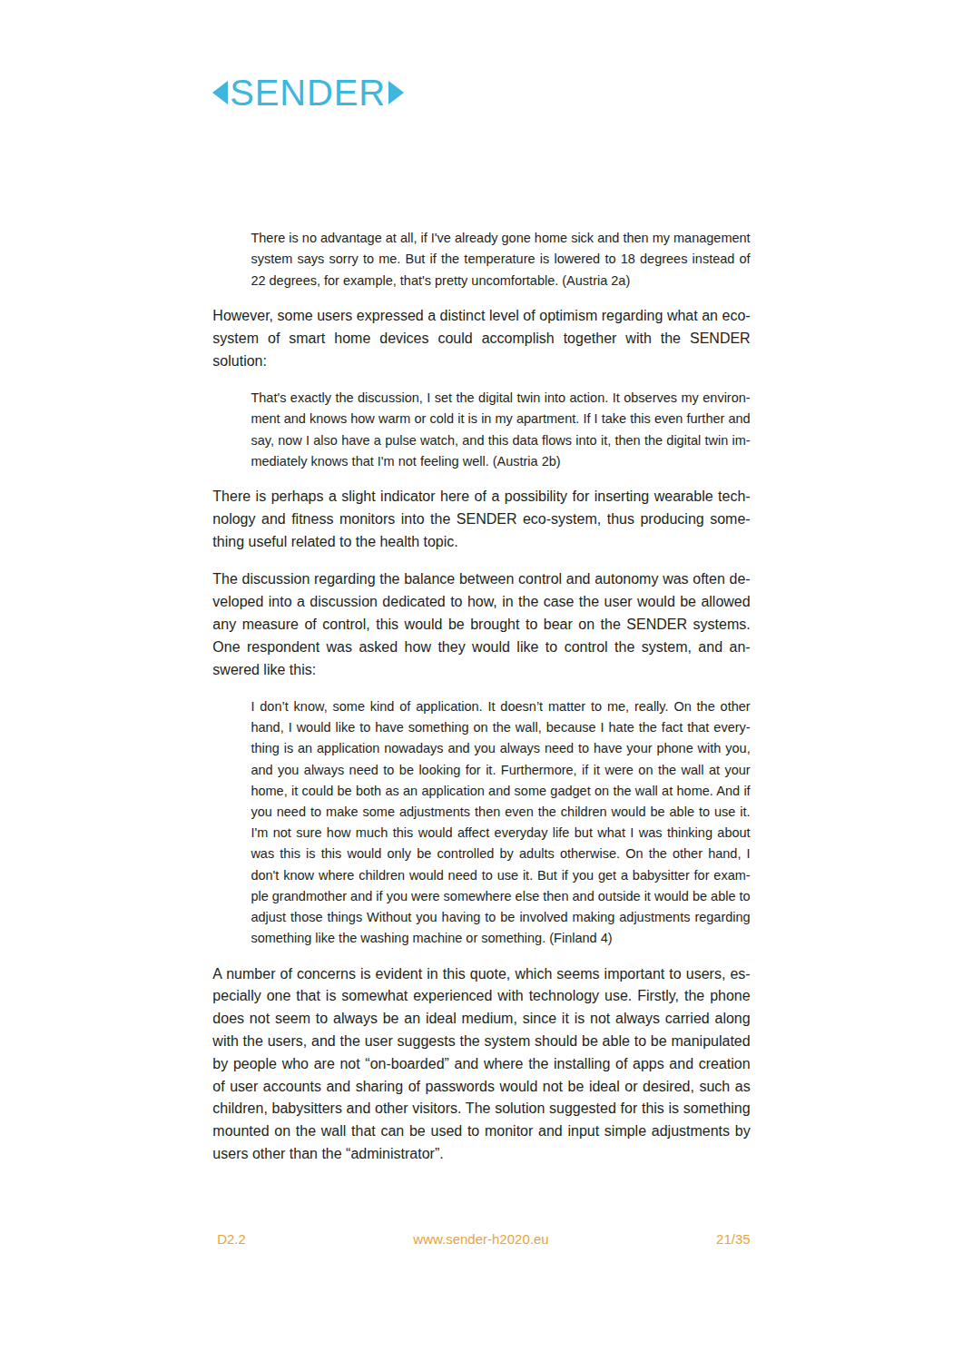SENDER
There is no advantage at all, if I've already gone home sick and then my management system says sorry to me. But if the temperature is lowered to 18 degrees instead of 22 degrees, for example, that's pretty uncomfortable. (Austria 2a)
However, some users expressed a distinct level of optimism regarding what an ecosystem of smart home devices could accomplish together with the SENDER solution:
That's exactly the discussion, I set the digital twin into action. It observes my environment and knows how warm or cold it is in my apartment. If I take this even further and say, now I also have a pulse watch, and this data flows into it, then the digital twin immediately knows that I'm not feeling well. (Austria 2b)
There is perhaps a slight indicator here of a possibility for inserting wearable technology and fitness monitors into the SENDER eco-system, thus producing something useful related to the health topic.
The discussion regarding the balance between control and autonomy was often developed into a discussion dedicated to how, in the case the user would be allowed any measure of control, this would be brought to bear on the SENDER systems. One respondent was asked how they would like to control the system, and answered like this:
I don’t know, some kind of application. It doesn’t matter to me, really. On the other hand, I would like to have something on the wall, because I hate the fact that everything is an application nowadays and you always need to have your phone with you, and you always need to be looking for it. Furthermore, if it were on the wall at your home, it could be both as an application and some gadget on the wall at home. And if you need to make some adjustments then even the children would be able to use it. I'm not sure how much this would affect everyday life but what I was thinking about was this is this would only be controlled by adults otherwise. On the other hand, I don't know where children would need to use it. But if you get a babysitter for example grandmother and if you were somewhere else then and outside it would be able to adjust those things Without you having to be involved making adjustments regarding something like the washing machine or something. (Finland 4)
A number of concerns is evident in this quote, which seems important to users, especially one that is somewhat experienced with technology use. Firstly, the phone does not seem to always be an ideal medium, since it is not always carried along with the users, and the user suggests the system should be able to be manipulated by people who are not “on-boarded” and where the installing of apps and creation of user accounts and sharing of passwords would not be ideal or desired, such as children, babysitters and other visitors. The solution suggested for this is something mounted on the wall that can be used to monitor and input simple adjustments by users other than the “administrator”.
D2.2
www.sender-h2020.eu
21/35